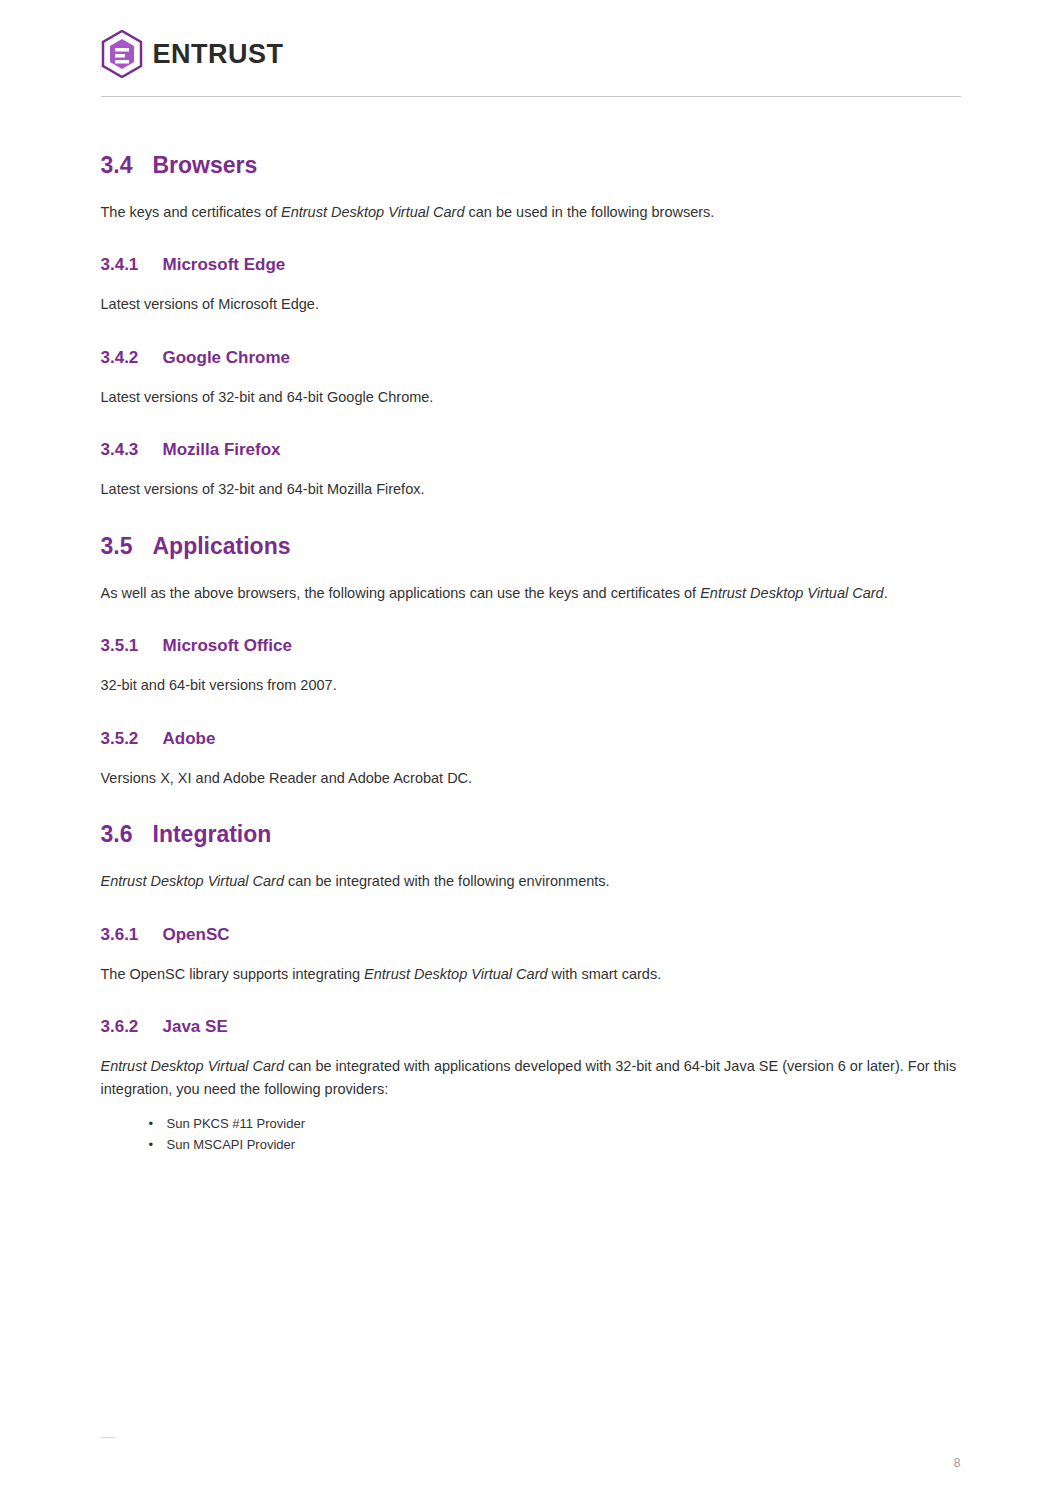ENTRUST
3.4 Browsers
The keys and certificates of Entrust Desktop Virtual Card can be used in the following browsers.
3.4.1 Microsoft Edge
Latest versions of Microsoft Edge.
3.4.2 Google Chrome
Latest versions of 32-bit and 64-bit Google Chrome.
3.4.3 Mozilla Firefox
Latest versions of 32-bit and 64-bit Mozilla Firefox.
3.5 Applications
As well as the above browsers, the following applications can use the keys and certificates of Entrust Desktop Virtual Card.
3.5.1 Microsoft Office
32-bit and 64-bit versions from 2007.
3.5.2 Adobe
Versions X, XI and Adobe Reader and Adobe Acrobat DC.
3.6 Integration
Entrust Desktop Virtual Card can be integrated with the following environments.
3.6.1 OpenSC
The OpenSC library supports integrating Entrust Desktop Virtual Card with smart cards.
3.6.2 Java SE
Entrust Desktop Virtual Card can be integrated with applications developed with 32-bit and 64-bit Java SE (version 6 or later). For this integration, you need the following providers:
Sun PKCS #11 Provider
Sun MSCAPI Provider
8